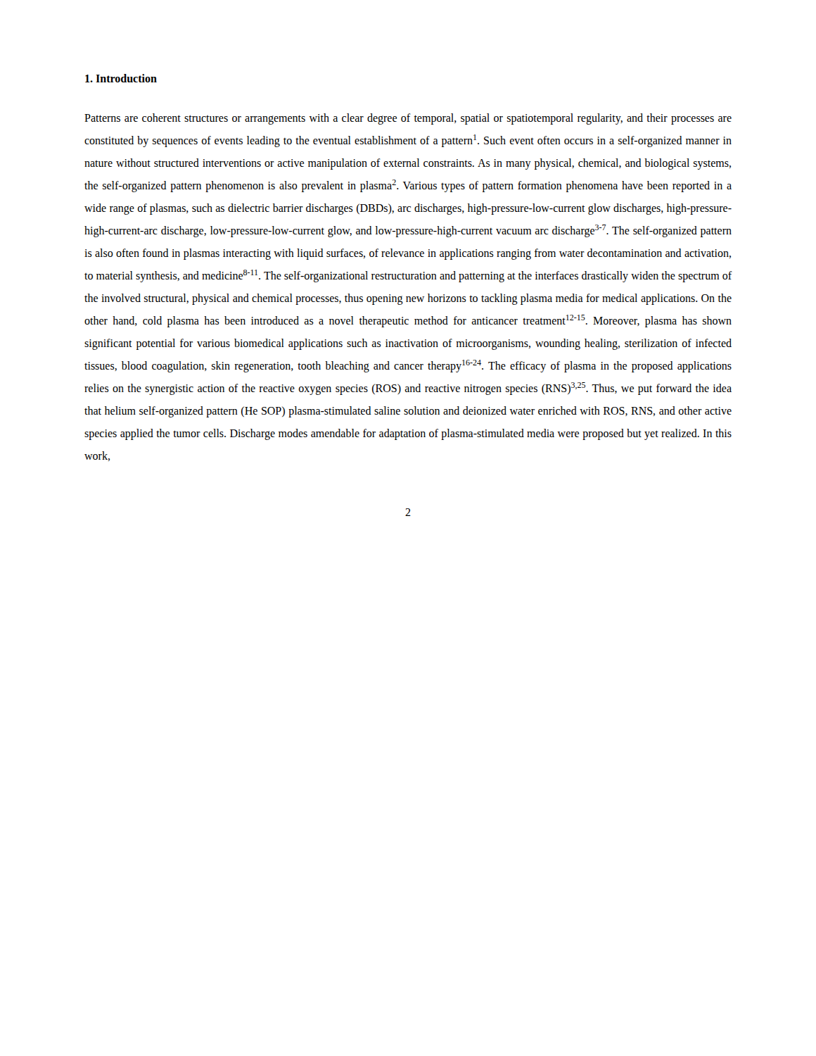1. Introduction
Patterns are coherent structures or arrangements with a clear degree of temporal, spatial or spatiotemporal regularity, and their processes are constituted by sequences of events leading to the eventual establishment of a pattern1. Such event often occurs in a self-organized manner in nature without structured interventions or active manipulation of external constraints. As in many physical, chemical, and biological systems, the self-organized pattern phenomenon is also prevalent in plasma2. Various types of pattern formation phenomena have been reported in a wide range of plasmas, such as dielectric barrier discharges (DBDs), arc discharges, high-pressure-low-current glow discharges, high-pressure-high-current-arc discharge, low-pressure-low-current glow, and low-pressure-high-current vacuum arc discharge3-7. The self-organized pattern is also often found in plasmas interacting with liquid surfaces, of relevance in applications ranging from water decontamination and activation, to material synthesis, and medicine8-11. The self-organizational restructuration and patterning at the interfaces drastically widen the spectrum of the involved structural, physical and chemical processes, thus opening new horizons to tackling plasma media for medical applications. On the other hand, cold plasma has been introduced as a novel therapeutic method for anticancer treatment12-15. Moreover, plasma has shown significant potential for various biomedical applications such as inactivation of microorganisms, wounding healing, sterilization of infected tissues, blood coagulation, skin regeneration, tooth bleaching and cancer therapy16-24. The efficacy of plasma in the proposed applications relies on the synergistic action of the reactive oxygen species (ROS) and reactive nitrogen species (RNS)3,25. Thus, we put forward the idea that helium self-organized pattern (He SOP) plasma-stimulated saline solution and deionized water enriched with ROS, RNS, and other active species applied the tumor cells. Discharge modes amendable for adaptation of plasma-stimulated media were proposed but yet realized. In this work,
2